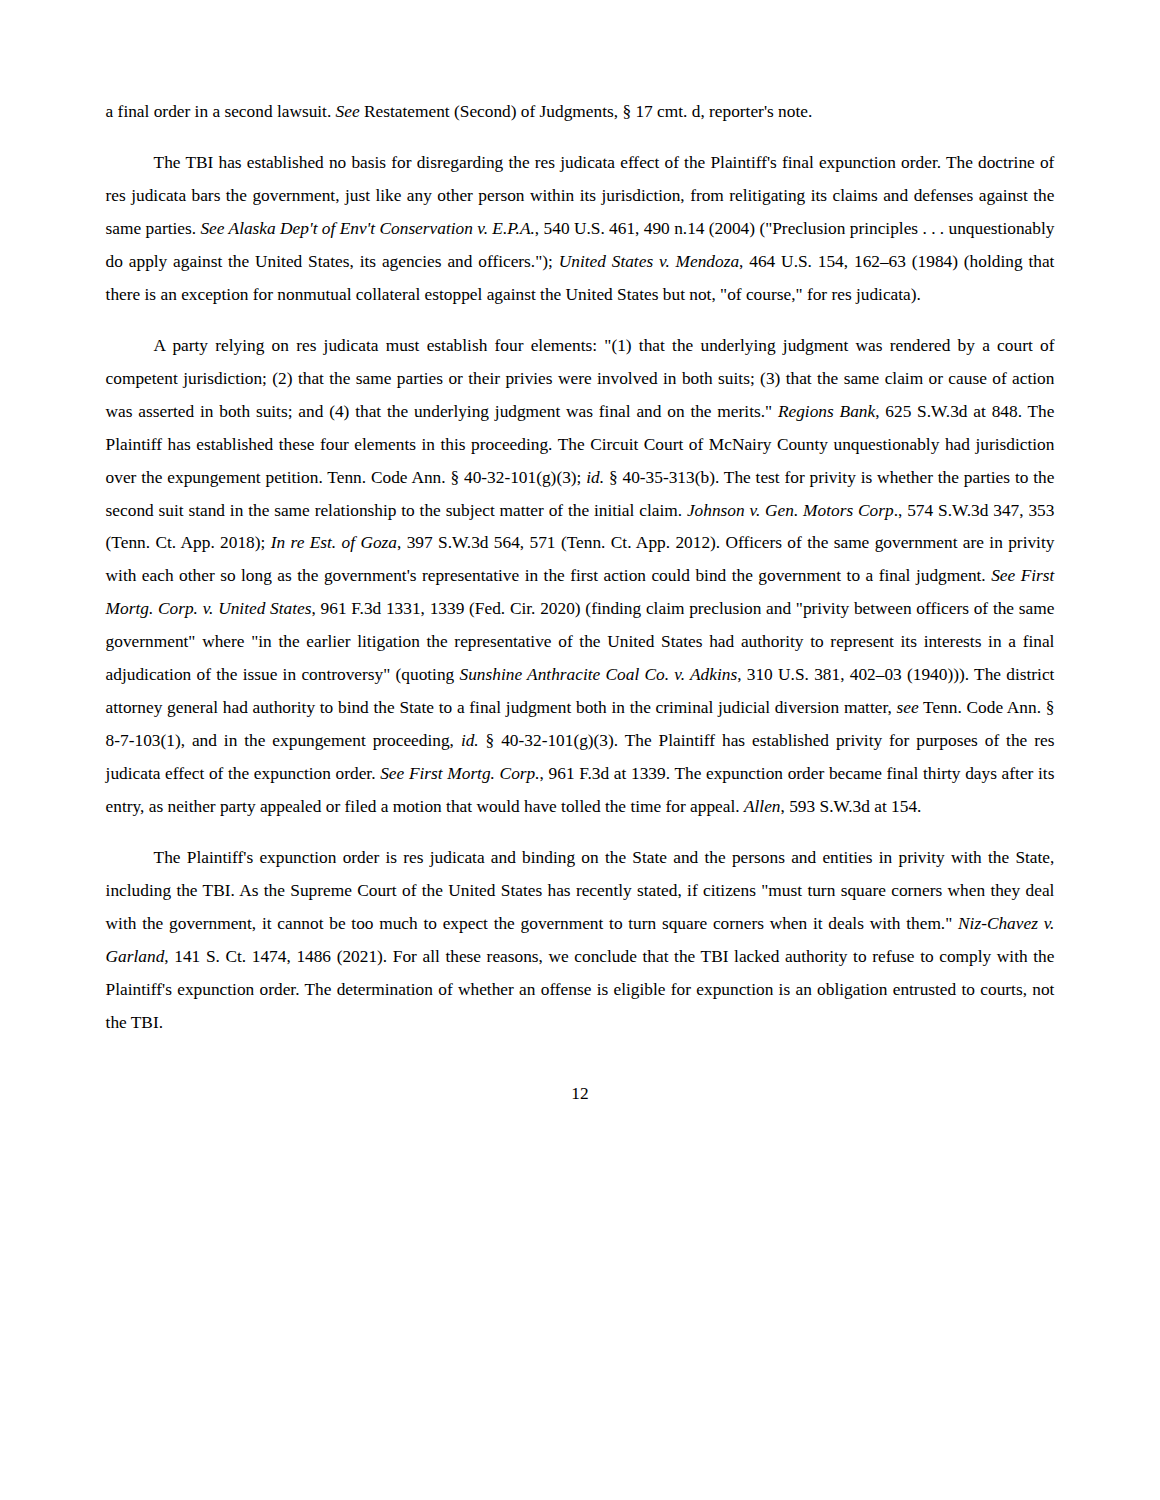a final order in a second lawsuit. See Restatement (Second) of Judgments, § 17 cmt. d, reporter's note.
The TBI has established no basis for disregarding the res judicata effect of the Plaintiff's final expunction order. The doctrine of res judicata bars the government, just like any other person within its jurisdiction, from relitigating its claims and defenses against the same parties. See Alaska Dep't of Env't Conservation v. E.P.A., 540 U.S. 461, 490 n.14 (2004) ("Preclusion principles . . . unquestionably do apply against the United States, its agencies and officers."); United States v. Mendoza, 464 U.S. 154, 162–63 (1984) (holding that there is an exception for nonmutual collateral estoppel against the United States but not, "of course," for res judicata).
A party relying on res judicata must establish four elements: "(1) that the underlying judgment was rendered by a court of competent jurisdiction; (2) that the same parties or their privies were involved in both suits; (3) that the same claim or cause of action was asserted in both suits; and (4) that the underlying judgment was final and on the merits." Regions Bank, 625 S.W.3d at 848. The Plaintiff has established these four elements in this proceeding. The Circuit Court of McNairy County unquestionably had jurisdiction over the expungement petition. Tenn. Code Ann. § 40-32-101(g)(3); id. § 40-35-313(b). The test for privity is whether the parties to the second suit stand in the same relationship to the subject matter of the initial claim. Johnson v. Gen. Motors Corp., 574 S.W.3d 347, 353 (Tenn. Ct. App. 2018); In re Est. of Goza, 397 S.W.3d 564, 571 (Tenn. Ct. App. 2012). Officers of the same government are in privity with each other so long as the government's representative in the first action could bind the government to a final judgment. See First Mortg. Corp. v. United States, 961 F.3d 1331, 1339 (Fed. Cir. 2020) (finding claim preclusion and "privity between officers of the same government" where "in the earlier litigation the representative of the United States had authority to represent its interests in a final adjudication of the issue in controversy" (quoting Sunshine Anthracite Coal Co. v. Adkins, 310 U.S. 381, 402–03 (1940))). The district attorney general had authority to bind the State to a final judgment both in the criminal judicial diversion matter, see Tenn. Code Ann. § 8-7-103(1), and in the expungement proceeding, id. § 40-32-101(g)(3). The Plaintiff has established privity for purposes of the res judicata effect of the expunction order. See First Mortg. Corp., 961 F.3d at 1339. The expunction order became final thirty days after its entry, as neither party appealed or filed a motion that would have tolled the time for appeal. Allen, 593 S.W.3d at 154.
The Plaintiff's expunction order is res judicata and binding on the State and the persons and entities in privity with the State, including the TBI. As the Supreme Court of the United States has recently stated, if citizens "must turn square corners when they deal with the government, it cannot be too much to expect the government to turn square corners when it deals with them." Niz-Chavez v. Garland, 141 S. Ct. 1474, 1486 (2021). For all these reasons, we conclude that the TBI lacked authority to refuse to comply with the Plaintiff's expunction order. The determination of whether an offense is eligible for expunction is an obligation entrusted to courts, not the TBI.
12